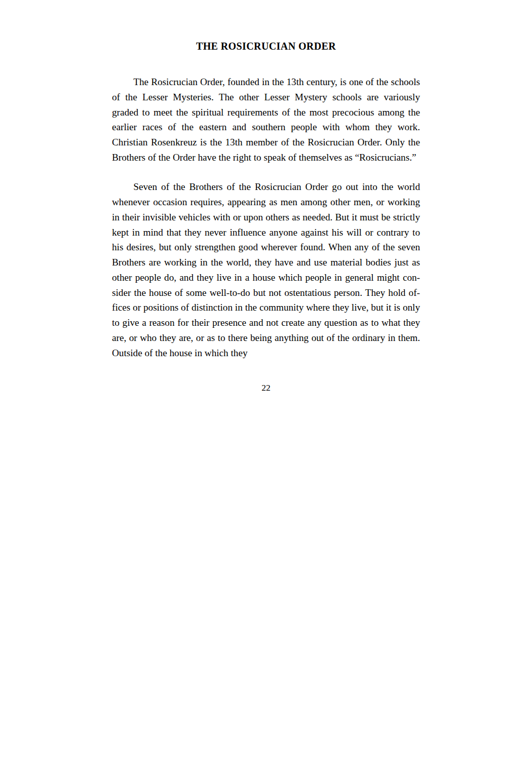THE ROSICRUCIAN ORDER
The Rosicrucian Order, founded in the 13th century, is one of the schools of the Lesser Mysteries. The other Lesser Mystery schools are variously graded to meet the spiritual requirements of the most precocious among the earlier races of the eastern and southern people with whom they work. Christian Rosenkreuz is the 13th member of the Rosicrucian Order. Only the Brothers of the Order have the right to speak of themselves as “Rosicrucians.”
Seven of the Brothers of the Rosicrucian Order go out into the world whenever occasion requires, appearing as men among other men, or working in their invisible vehicles with or upon others as needed. But it must be strictly kept in mind that they never influence anyone against his will or contrary to his desires, but only strengthen good wherever found. When any of the seven Brothers are working in the world, they have and use material bodies just as other people do, and they live in a house which people in general might consider the house of some well-to-do but not ostentatious person. They hold offices or positions of distinction in the community where they live, but it is only to give a reason for their presence and not create any question as to what they are, or who they are, or as to there being anything out of the ordinary in them. Outside of the house in which they
22